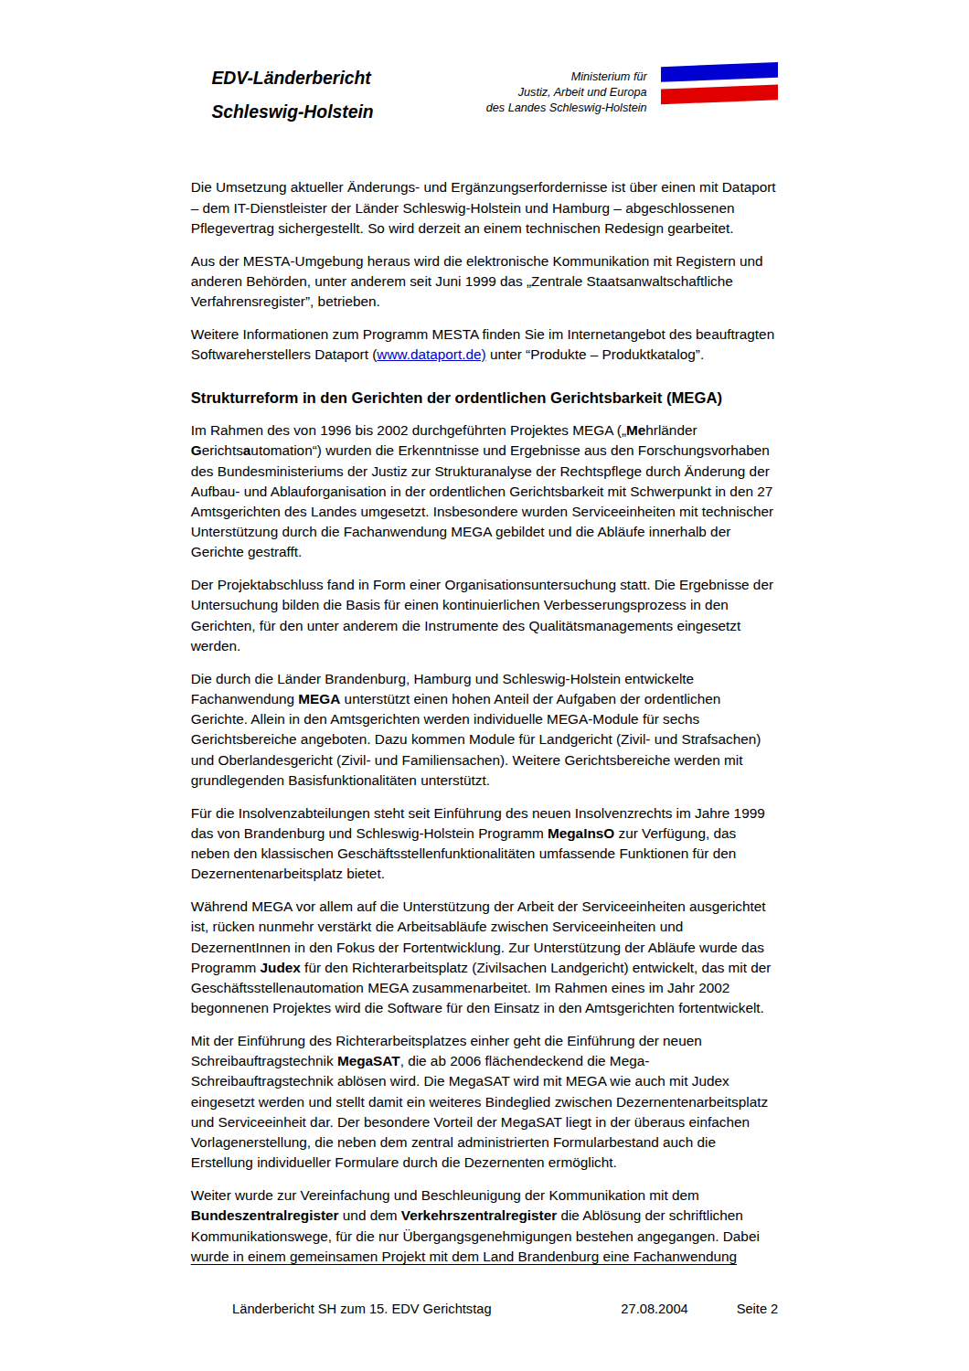EDV-Länderbericht
Schleswig-Holstein
Ministerium für
Justiz, Arbeit und Europa
des Landes Schleswig-Holstein
Die Umsetzung aktueller Änderungs- und Ergänzungserfordernisse ist über einen mit Dataport – dem IT-Dienstleister der Länder Schleswig-Holstein und Hamburg – abgeschlossenen Pflegevertrag sichergestellt. So wird derzeit an einem technischen Redesign gearbeitet.
Aus der MESTA-Umgebung heraus wird die elektronische Kommunikation mit Registern und anderen Behörden, unter anderem seit Juni 1999 das „Zentrale Staatsanwaltschaftliche Verfahrensregister”, betrieben.
Weitere Informationen zum Programm MESTA finden Sie im Internetangebot des beauftragten Softwareherstellers Dataport (www.dataport.de) unter “Produkte – Produktkatalog”.
Strukturreform in den Gerichten der ordentlichen Gerichtsbarkeit (MEGA)
Im Rahmen des von 1996 bis 2002 durchgeführten Projektes MEGA („Mehrländer Gerichtsautomation“) wurden die Erkenntnisse und Ergebnisse aus den Forschungsvorhaben des Bundesministeriums der Justiz zur Strukturanalyse der Rechtspflege durch Änderung der Aufbau- und Ablauforganisation in der ordentlichen Gerichtsbarkeit mit Schwerpunkt in den 27 Amtsgerichten des Landes umgesetzt. Insbesondere wurden Serviceeinheiten mit technischer Unterstützung durch die Fachanwendung MEGA gebildet und die Abläufe innerhalb der Gerichte gestrafft.
Der Projektabschluss fand in Form einer Organisationsuntersuchung statt. Die Ergebnisse der Untersuchung bilden die Basis für einen kontinuierlichen Verbesserungsprozess in den Gerichten, für den unter anderem die Instrumente des Qualitätsmanagements eingesetzt werden.
Die durch die Länder Brandenburg, Hamburg und Schleswig-Holstein entwickelte Fachanwendung MEGA unterstützt einen hohen Anteil der Aufgaben der ordentlichen Gerichte. Allein in den Amtsgerichten werden individuelle MEGA-Module für sechs Gerichtsbereiche angeboten. Dazu kommen Module für Landgericht (Zivil- und Strafsachen) und Oberlandesgericht (Zivil- und Familiensachen). Weitere Gerichtsbereiche werden mit grundlegenden Basisfunktionalitäten unterstützt.
Für die Insolvenzabteilungen steht seit Einführung des neuen Insolvenzrechts im Jahre 1999 das von Brandenburg und Schleswig-Holstein Programm MegaInsO zur Verfügung, das neben den klassischen Geschäftsstellenfunktionalitäten umfassende Funktionen für den Dezernentenarbeitsplatz bietet.
Während MEGA vor allem auf die Unterstützung der Arbeit der Serviceeinheiten ausgerichtet ist, rücken nunmehr verstärkt die Arbeitsabläufe zwischen Serviceeinheiten und DezernentInnen in den Fokus der Fortentwicklung. Zur Unterstützung der Abläufe wurde das Programm Judex für den Richterarbeitsplatz (Zivilsachen Landgericht) entwickelt, das mit der Geschäftsstellenautomation MEGA zusammenarbeitet. Im Rahmen eines im Jahr 2002 begonnenen Projektes wird die Software für den Einsatz in den Amtsgerichten fortentwickelt.
Mit der Einführung des Richterarbeitsplatzes einher geht die Einführung der neuen Schreibauftragstechnik MegaSAT, die ab 2006 flächendeckend die Mega-Schreibauftragstechnik ablösen wird. Die MegaSAT wird mit MEGA wie auch mit Judex eingesetzt werden und stellt damit ein weiteres Bindeglied zwischen Dezernentenarbeitsplatz und Serviceeinheit dar. Der besondere Vorteil der MegaSAT liegt in der überaus einfachen Vorlagenerstellung, die neben dem zentral administrierten Formularbestand auch die Erstellung individueller Formulare durch die Dezernenten ermöglicht.
Weiter wurde zur Vereinfachung und Beschleunigung der Kommunikation mit dem Bundeszentralregister und dem Verkehrszentralregister die Ablösung der schriftlichen Kommunikationswege, für die nur Übergangsgenehmigungen bestehen angegangen. Dabei wurde in einem gemeinsamen Projekt mit dem Land Brandenburg eine Fachanwendung
Länderbericht SH zum 15. EDV Gerichtstag 27.08.2004 Seite 2